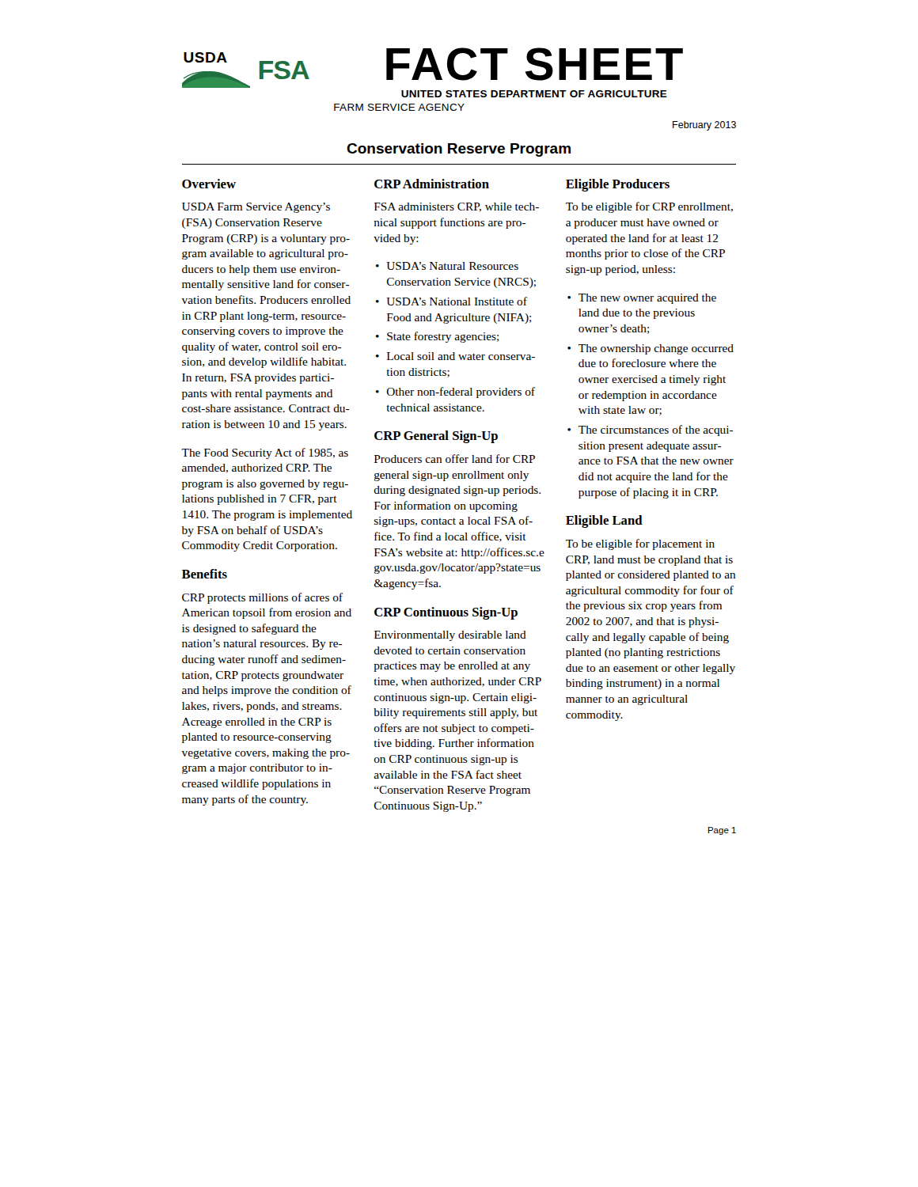USDA
FSA
FACT SHEET
UNITED STATES DEPARTMENT OF AGRICULTURE
FARM SERVICE AGENCY
February 2013
Conservation Reserve Program
Overview
USDA Farm Service Agency’s (FSA) Conservation Reserve Program (CRP) is a voluntary program available to agricultural producers to help them use environmentally sensitive land for conservation benefits. Producers enrolled in CRP plant long-term, resource-conserving covers to improve the quality of water, control soil erosion, and develop wildlife habitat. In return, FSA provides participants with rental payments and cost-share assistance. Contract duration is between 10 and 15 years.
The Food Security Act of 1985, as amended, authorized CRP. The program is also governed by regulations published in 7 CFR, part 1410. The program is implemented by FSA on behalf of USDA’s Commodity Credit Corporation.
Benefits
CRP protects millions of acres of American topsoil from erosion and is designed to safeguard the nation’s natural resources. By reducing water runoff and sedimentation, CRP protects groundwater and helps improve the condition of lakes, rivers, ponds, and streams. Acreage enrolled in the CRP is planted to resource-conserving vegetative covers, making the program a major contributor to increased wildlife populations in many parts of the country.
CRP Administration
FSA administers CRP, while technical support functions are provided by:
USDA’s Natural Resources Conservation Service (NRCS);
USDA’s National Institute of Food and Agriculture (NIFA);
State forestry agencies;
Local soil and water conservation districts;
Other non-federal providers of technical assistance.
CRP General Sign-Up
Producers can offer land for CRP general sign-up enrollment only during designated sign-up periods. For information on upcoming sign-ups, contact a local FSA office. To find a local office, visit FSA’s website at: http://offices.sc.egov.usda.gov/locator/app?state=us&agency=fsa.
CRP Continuous Sign-Up
Environmentally desirable land devoted to certain conservation practices may be enrolled at any time, when authorized, under CRP continuous sign-up. Certain eligibility requirements still apply, but offers are not subject to competitive bidding. Further information on CRP continuous sign-up is available in the FSA fact sheet “Conservation Reserve Program Continuous Sign-Up.”
Eligible Producers
To be eligible for CRP enrollment, a producer must have owned or operated the land for at least 12 months prior to close of the CRP sign-up period, unless:
The new owner acquired the land due to the previous owner’s death;
The ownership change occurred due to foreclosure where the owner exercised a timely right or redemption in accordance with state law or;
The circumstances of the acquisition present adequate assurance to FSA that the new owner did not acquire the land for the purpose of placing it in CRP.
Eligible Land
To be eligible for placement in CRP, land must be cropland that is planted or considered planted to an agricultural commodity for four of the previous six crop years from 2002 to 2007, and that is physically and legally capable of being planted (no planting restrictions due to an easement or other legally binding instrument) in a normal manner to an agricultural commodity.
Page 1